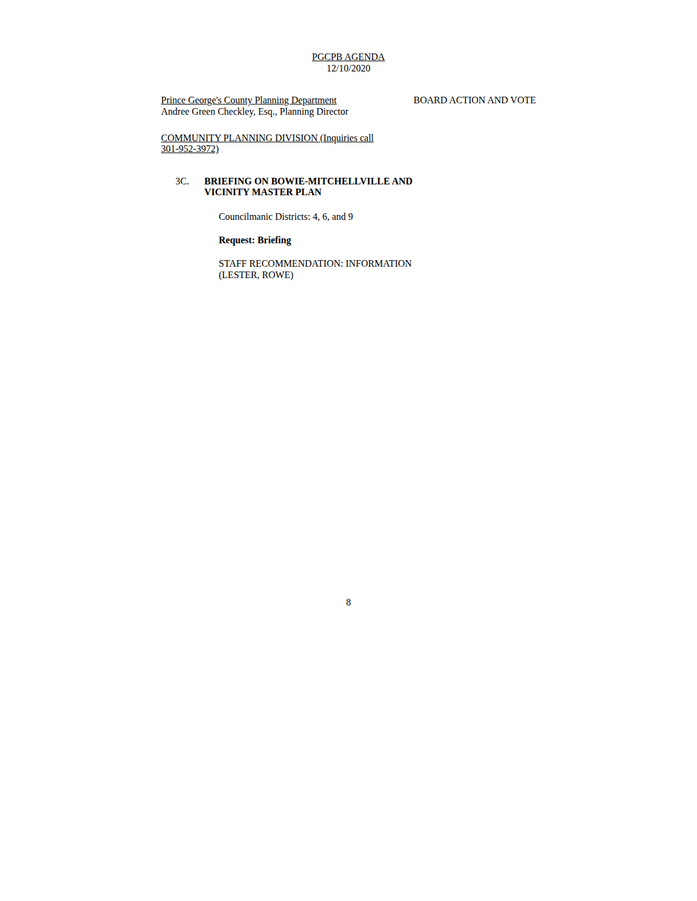PGCPB AGENDA
12/10/2020
Prince George's County Planning Department
Andree Green Checkley, Esq., Planning Director
BOARD ACTION AND VOTE
COMMUNITY PLANNING DIVISION (Inquiries call
301-952-3972)
3C.
BRIEFING ON BOWIE-MITCHELLVILLE AND
VICINITY MASTER PLAN
Councilmanic Districts: 4, 6, and 9
Request: Briefing
STAFF RECOMMENDATION: INFORMATION
(LESTER, ROWE)
8